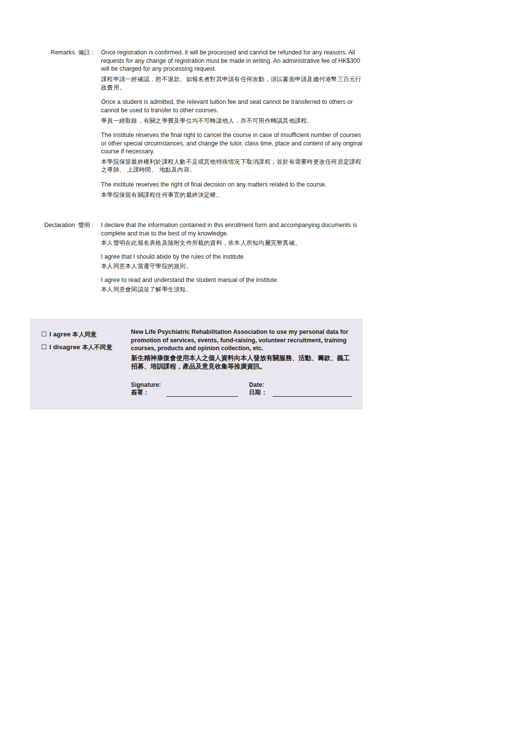Remarks 備註 :
Once registration is confirmed, it will be processed and cannot be refunded for any reasons. All requests for any change of registration must be made in writing. An administrative fee of HK$300 will be charged for any processing request.
課程申請一經確認，恕不退款。如報名者對其申請有任何改動，須以書面申請及繳付港幣三百元行政費用。
Once a student is admitted, the relevant tuition fee and seat cannot be transferred to others or cannot be used to transfer to other courses.
學員一經取錄，有關之學費及學位均不可轉讓他人，亦不可用作轉讀其他課程。
The institute reserves the final right to cancel the course in case of insufficient number of courses or other special circumstances, and change the tutor, class time, place and content of any original course if necessary.
本學院保留最終權利於課程人數不足或其他特殊情況下取消課程，並於有需要時更改任何原定課程之導師、 上課時間、 地點及內容。
The institute reserves the right of final decision on any matters related to the course.
本學院保留有關課程任何事宜的最終決定權。
Declaration 聲明 :
I declare that the information contained in this enrollment form and accompanying documents is complete and true to the best of my knowledge.
本人聲明在此報名表格及隨附文件所載的資料，依本人所知均屬完整真確。
I agree that I should abide by the rules of the institute.
本人同意本人當遵守學院的規則。
I agree to read and understand the student manual of the institute.
本人同意會閱讀並了解學生須知。
☐I agree 本人同意
☐I disagree 本人不同意
New Life Psychiatric Rehabilitation Association to use my personal data for promotion of services, events, fund-raising, volunteer recruitment, training courses, products and opinion collection, etc.
新生精神康復會使用本人之個人資料向本人發放有關服務、活動、籌款、義工招募、培訓課程，產品及意見收集等推廣資訊。
Signature:簽署：
Date:日期：